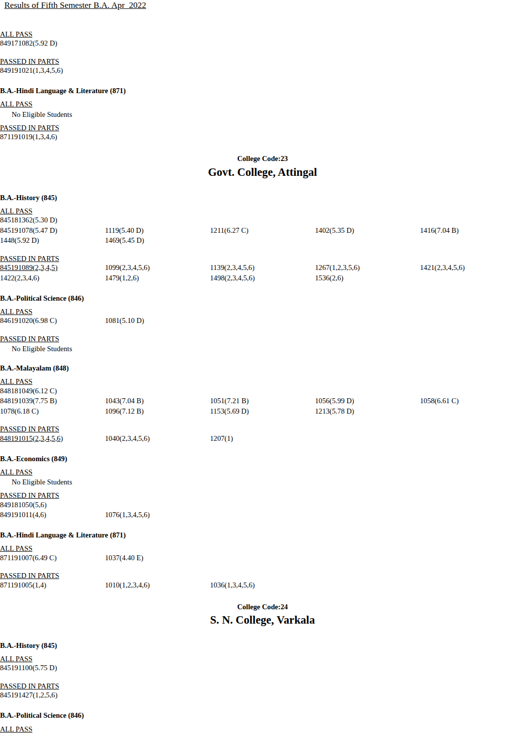Results of Fifth Semester B.A. Apr 2022
ALL PASS
| 849171082(5.92 D) | | | | |
PASSED IN PARTS
| 849191021(1,3,4,5,6) | | | | |
B.A.-Hindi Language & Literature (871)
ALL PASS
No Eligible Students
PASSED IN PARTS
| 871191019(1,3,4,6) | | | | |
College Code:23
Govt. College, Attingal
B.A.-History (845)
ALL PASS
| 845181362(5.30 D) | | | | |
| 845191078(5.47 D) | 1119(5.40 D) | 1211(6.27 C) | 1402(5.35 D) | 1416(7.04 B) |
| 1448(5.92 D) | 1469(5.45 D) | | | |
PASSED IN PARTS
| 845191089(2,3,4,5) | 1099(2,3,4,5,6) | 1139(2,3,4,5,6) | 1267(1,2,3,5,6) | 1421(2,3,4,5,6) |
| 1422(2,3,4,6) | 1479(1,2,6) | 1498(2,3,4,5,6) | 1536(2,6) | |
B.A.-Political Science (846)
ALL PASS
| 846191020(6.98 C) | 1081(5.10 D) | | | |
PASSED IN PARTS
No Eligible Students
B.A.-Malayalam (848)
ALL PASS
| 848181049(6.12 C) | | | | |
| 848191039(7.75 B) | 1043(7.04 B) | 1051(7.21 B) | 1056(5.99 D) | 1058(6.61 C) |
| 1078(6.18 C) | 1096(7.12 B) | 1153(5.69 D) | 1213(5.78 D) | |
PASSED IN PARTS
| 848191015(2,3,4,5,6) | 1040(2,3,4,5,6) | 1207(1) | | |
B.A.-Economics (849)
ALL PASS
No Eligible Students
PASSED IN PARTS
| 849181050(5,6) | | | | |
| 849191011(4,6) | 1076(1,3,4,5,6) | | | |
B.A.-Hindi Language & Literature (871)
ALL PASS
| 871191007(6.49 C) | 1037(4.40 E) | | | |
PASSED IN PARTS
| 871191005(1,4) | 1010(1,2,3,4,6) | 1036(1,3,4,5,6) | | |
College Code:24
S. N. College, Varkala
B.A.-History (845)
ALL PASS
| 845191100(5.75 D) | | | | |
PASSED IN PARTS
| 845191427(1,2,5,6) | | | | |
B.A.-Political Science (846)
ALL PASS